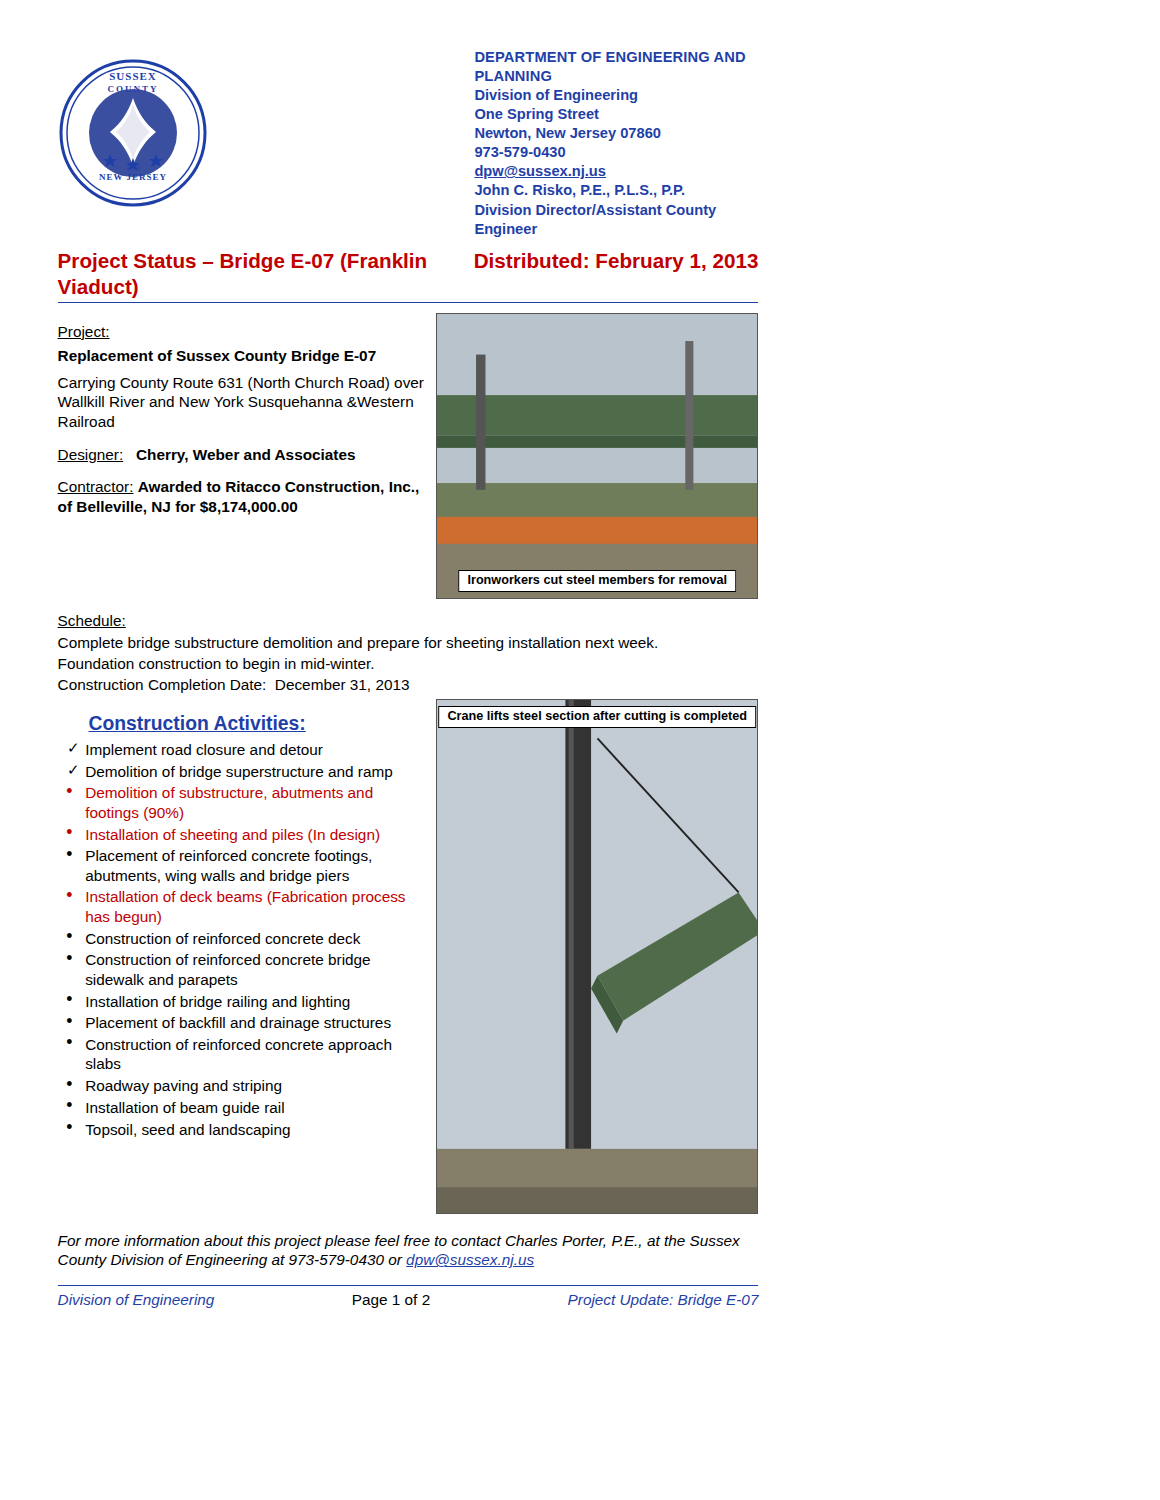SUSSEX COUNTY NEW JERSEY 1753
DEPARTMENT OF ENGINEERING AND PLANNING
Division of Engineering
One Spring Street
Newton, New Jersey 07860
973-579-0430
dpw@sussex.nj.us
John C. Risko, P.E., P.L.S., P.P.
Division Director/Assistant County Engineer
Project Status – Bridge E-07 (Franklin Viaduct)
Distributed: February 1, 2013
Project:
Replacement of Sussex County Bridge E-07
Carrying County Route 631 (North Church Road) over Wallkill River and New York Susquehanna &Western Railroad
Designer: Cherry, Weber and Associates
Contractor: Awarded to Ritacco Construction, Inc., of Belleville, NJ for $8,174,000.00
Ironworkers cut steel members for removal
Schedule:
Complete bridge substructure demolition and prepare for sheeting installation next week.
Foundation construction to begin in mid-winter.
Construction Completion Date: December 31, 2013
Construction Activities:
Implement road closure and detour
Demolition of bridge superstructure and ramp
Demolition of substructure, abutments and footings (90%)
Installation of sheeting and piles (In design)
Placement of reinforced concrete footings, abutments, wing walls and bridge piers
Installation of deck beams (Fabrication process has begun)
Construction of reinforced concrete deck
Construction of reinforced concrete bridge sidewalk and parapets
Installation of bridge railing and lighting
Placement of backfill and drainage structures
Construction of reinforced concrete approach slabs
Roadway paving and striping
Installation of beam guide rail
Topsoil, seed and landscaping
Crane lifts steel section after cutting is completed
For more information about this project please feel free to contact Charles Porter, P.E., at the Sussex County Division of Engineering at 973-579-0430 or dpw@sussex.nj.us
Division of Engineering
Page 1 of 2
Project Update: Bridge E-07